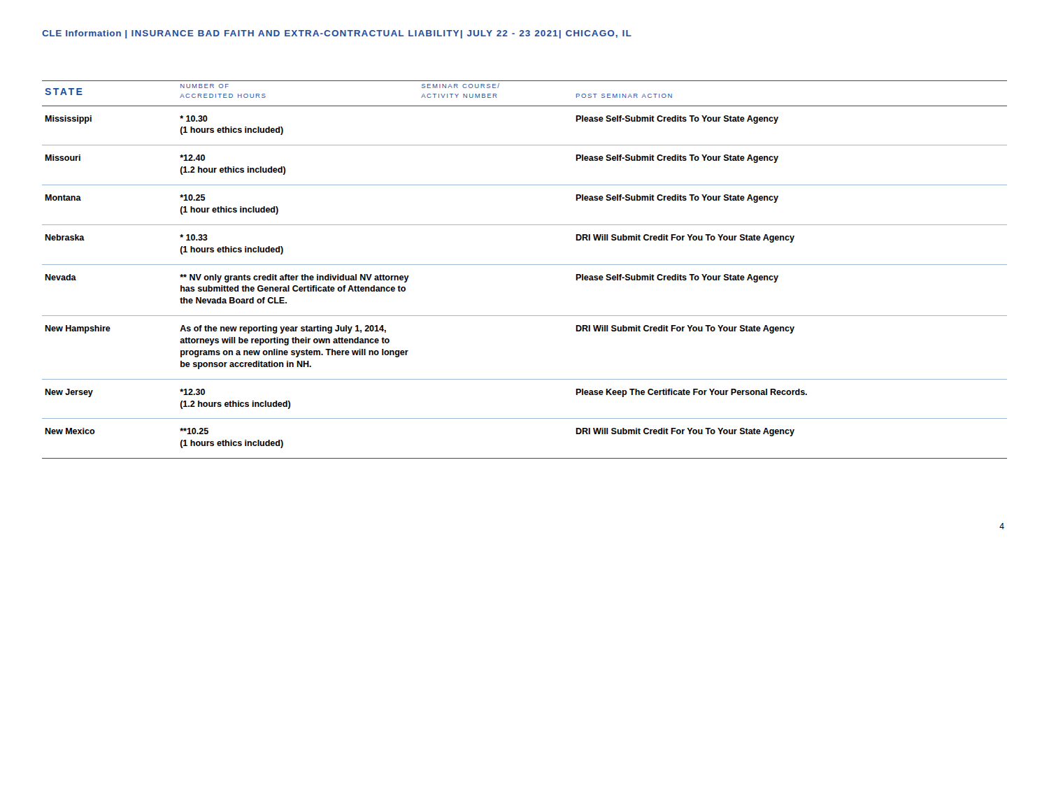CLE Information | Insurance Bad Faith and Extra-Contractual Liability| July 22 - 23 2021| Chicago, IL
| STATE | NUMBER OF ACCREDITED HOURS | SEMINAR COURSE/ ACTIVITY NUMBER | POST SEMINAR ACTION |
| --- | --- | --- | --- |
| Mississippi | * 10.30 (1 hours ethics included) | | Please Self-Submit Credits To Your State Agency |
| Missouri | *12.40 (1.2 hour ethics included) | | Please Self-Submit Credits To Your State Agency |
| Montana | *10.25 (1 hour ethics included) | | Please Self-Submit Credits To Your State Agency |
| Nebraska | * 10.33 (1 hours ethics included) | | DRI Will Submit Credit For You To Your State Agency |
| Nevada | ** NV only grants credit after the individual NV attorney has submitted the General Certificate of Attendance to the Nevada Board of CLE. | | Please Self-Submit Credits To Your State Agency |
| New Hampshire | As of the new reporting year starting July 1, 2014, attorneys will be reporting their own attendance to programs on a new online system. There will no longer be sponsor accreditation in NH. | | DRI Will Submit Credit For You To Your State Agency |
| New Jersey | *12.30 (1.2 hours ethics included) | | Please Keep The Certificate For Your Personal Records. |
| New Mexico | **10.25 (1 hours ethics included) | | DRI Will Submit Credit For You To Your State Agency |
4